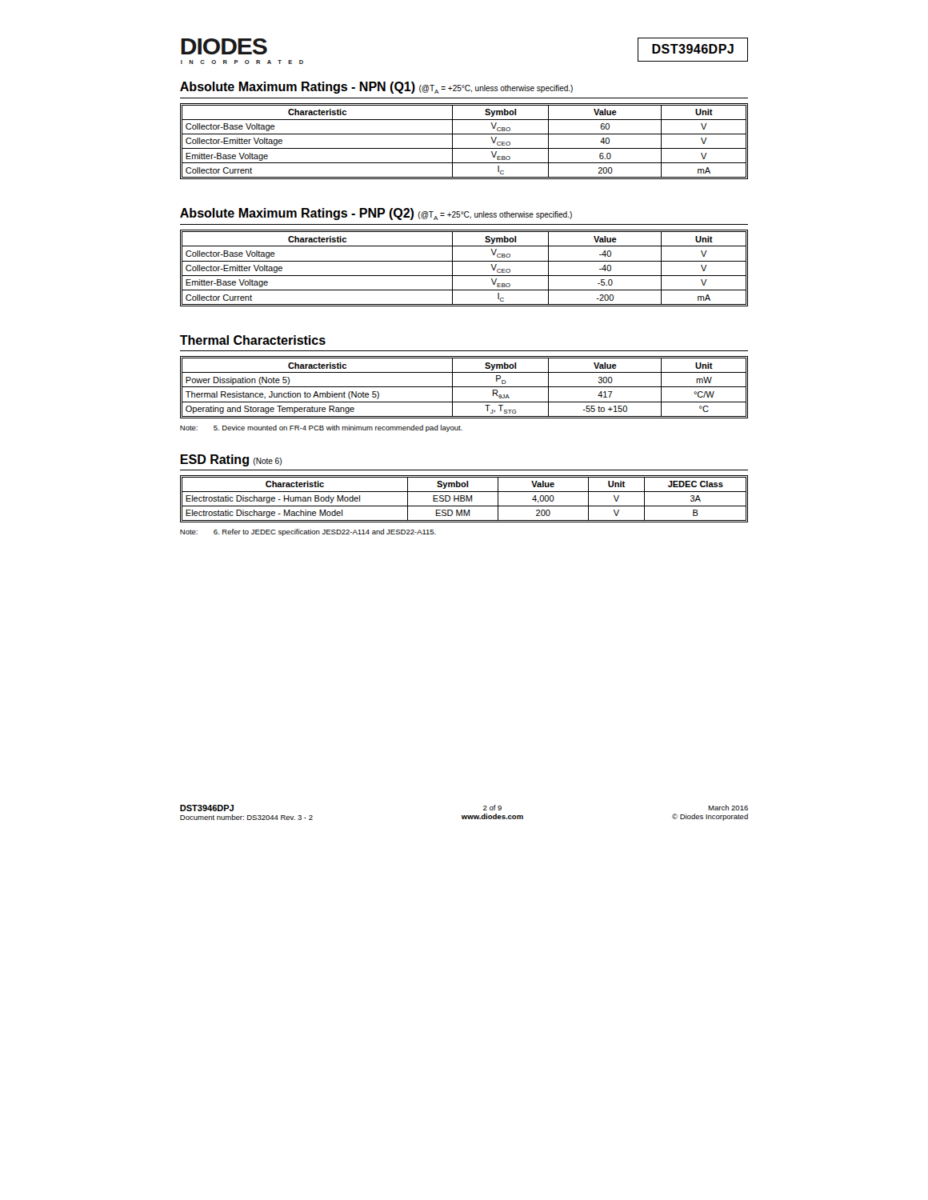DIODES
I N C O R P O R A T E D
DST3946DPJ
Absolute Maximum Ratings - NPN (Q1) (@TA = +25°C, unless otherwise specified.)
| Characteristic | Symbol | Value | Unit |
| --- | --- | --- | --- |
| Collector-Base Voltage | V CBO | 60 | V |
| Collector-Emitter Voltage | V CEO | 40 | V |
| Emitter-Base Voltage | V EBO | 6.0 | V |
| Collector Current | I C | 200 | mA |
Absolute Maximum Ratings - PNP (Q2) (@TA = +25°C, unless otherwise specified.)
| Characteristic | Symbol | Value | Unit |
| --- | --- | --- | --- |
| Collector-Base Voltage | V CBO | -40 | V |
| Collector-Emitter Voltage | V CEO | -40 | V |
| Emitter-Base Voltage | V EBO | -5.0 | V |
| Collector Current | I C | -200 | mA |
Thermal Characteristics
| Characteristic | Symbol | Value | Unit |
| --- | --- | --- | --- |
| Power Dissipation (Note 5) | P D | 300 | mW |
| Thermal Resistance, Junction to Ambient (Note 5) | R θJA | 417 | °C/W |
| Operating and Storage Temperature Range | T J , T STG | -55 to +150 | °C |
Note: 5. Device mounted on FR-4 PCB with minimum recommended pad layout.
ESD Rating (Note 6)
| Characteristic | Symbol | Value | Unit | JEDEC Class |
| --- | --- | --- | --- | --- |
| Electrostatic Discharge - Human Body Model | ESD HBM | 4,000 | V | 3A |
| Electrostatic Discharge - Machine Model | ESD MM | 200 | V | B |
Note: 6. Refer to JEDEC specification JESD22-A114 and JESD22-A115.
DST3946DPJ
Document number: DS32044 Rev. 3 - 2
2 of 9
www.diodes.com
March 2016
© Diodes Incorporated